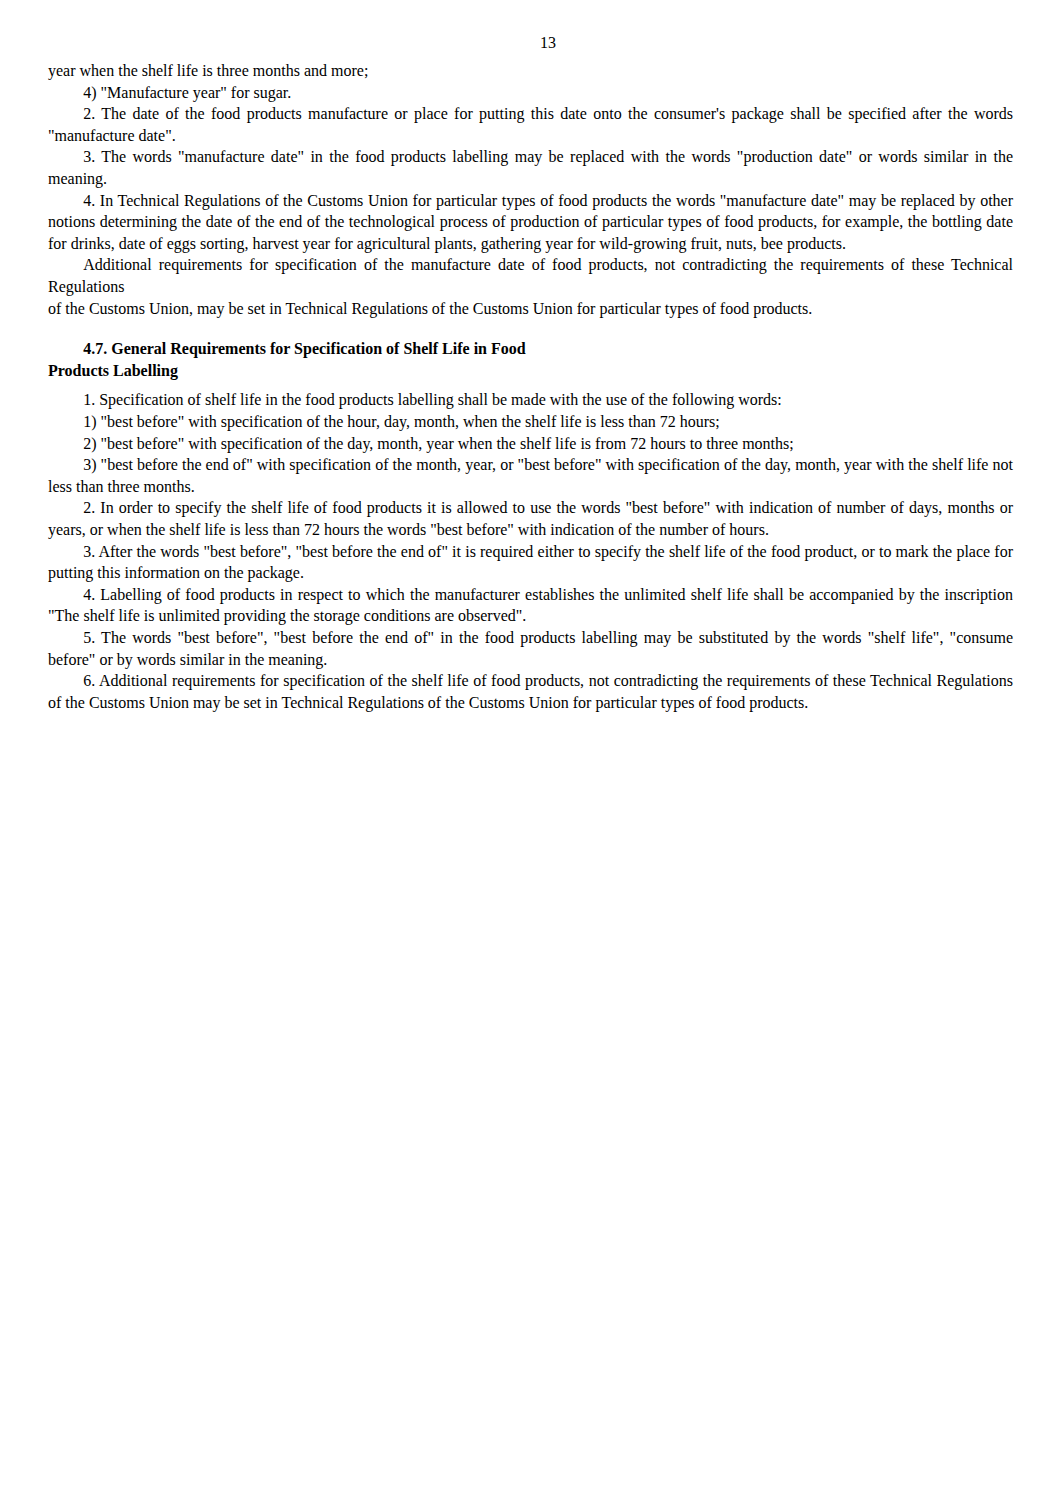13
year when the shelf life is three months and more;
4) "Manufacture year" for sugar.
2. The date of the food products manufacture or place for putting this date onto the consumer's package shall be specified after the words "manufacture date".
3. The words "manufacture date" in the food products labelling may be replaced with the words "production date" or words similar in the meaning.
4. In Technical Regulations of the Customs Union for particular types of food products the words "manufacture date" may be replaced by other notions determining the date of the end of the technological process of production of particular types of food products, for example, the bottling date for drinks, date of eggs sorting, harvest year for agricultural plants, gathering year for wild-growing fruit, nuts, bee products.
Additional requirements for specification of the manufacture date of food products, not contradicting the requirements of these Technical Regulations
of the Customs Union, may be set in Technical Regulations of the Customs Union for particular types of food products.
4.7. General Requirements for Specification of Shelf Life in Food
Products Labelling
1. Specification of shelf life in the food products labelling shall be made with the use of the following words:
1) "best before" with specification of the hour, day, month, when the shelf life is less than 72 hours;
2) "best before" with specification of the day, month, year when the shelf life is from 72 hours to three months;
3) "best before the end of" with specification of the month, year, or "best before" with specification of the day, month, year with the shelf life not less than three months.
2. In order to specify the shelf life of food products it is allowed to use the words "best before" with indication of number of days, months or years, or when the shelf life is less than 72 hours the words "best before" with indication of the number of hours.
3. After the words "best before", "best before the end of" it is required either to specify the shelf life of the food product, or to mark the place for putting this information on the package.
4. Labelling of food products in respect to which the manufacturer establishes the unlimited shelf life shall be accompanied by the inscription "The shelf life is unlimited providing the storage conditions are observed".
5. The words "best before", "best before the end of" in the food products labelling may be substituted by the words "shelf life", "consume before" or by words similar in the meaning.
6. Additional requirements for specification of the shelf life of food products, not contradicting the requirements of these Technical Regulations of the Customs Union may be set in Technical Regulations of the Customs Union for particular types of food products.